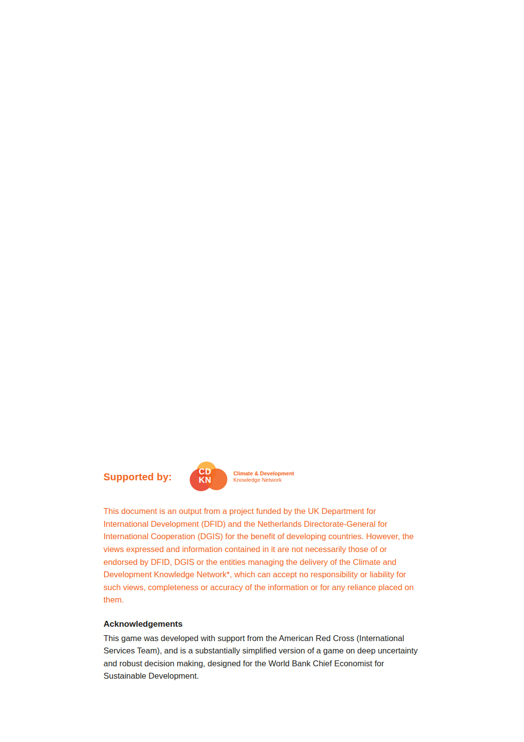Supported by:
CD KN
Climate & Development
Knowledge Network
This document is an output from a project funded by the UK Department for International Development (DFID) and the Netherlands Directorate-General for International Cooperation (DGIS) for the benefit of developing countries. However, the views expressed and information contained in it are not necessarily those of or endorsed by DFID, DGIS or the entities managing the delivery of the Climate and Development Knowledge Network*, which can accept no responsibility or liability for such views, completeness or accuracy of the information or for any reliance placed on them.
Acknowledgements
This game was developed with support from the American Red Cross (International Services Team), and is a substantially simplified version of a game on deep uncertainty and robust decision making, designed for the World Bank Chief Economist for Sustainable Development.